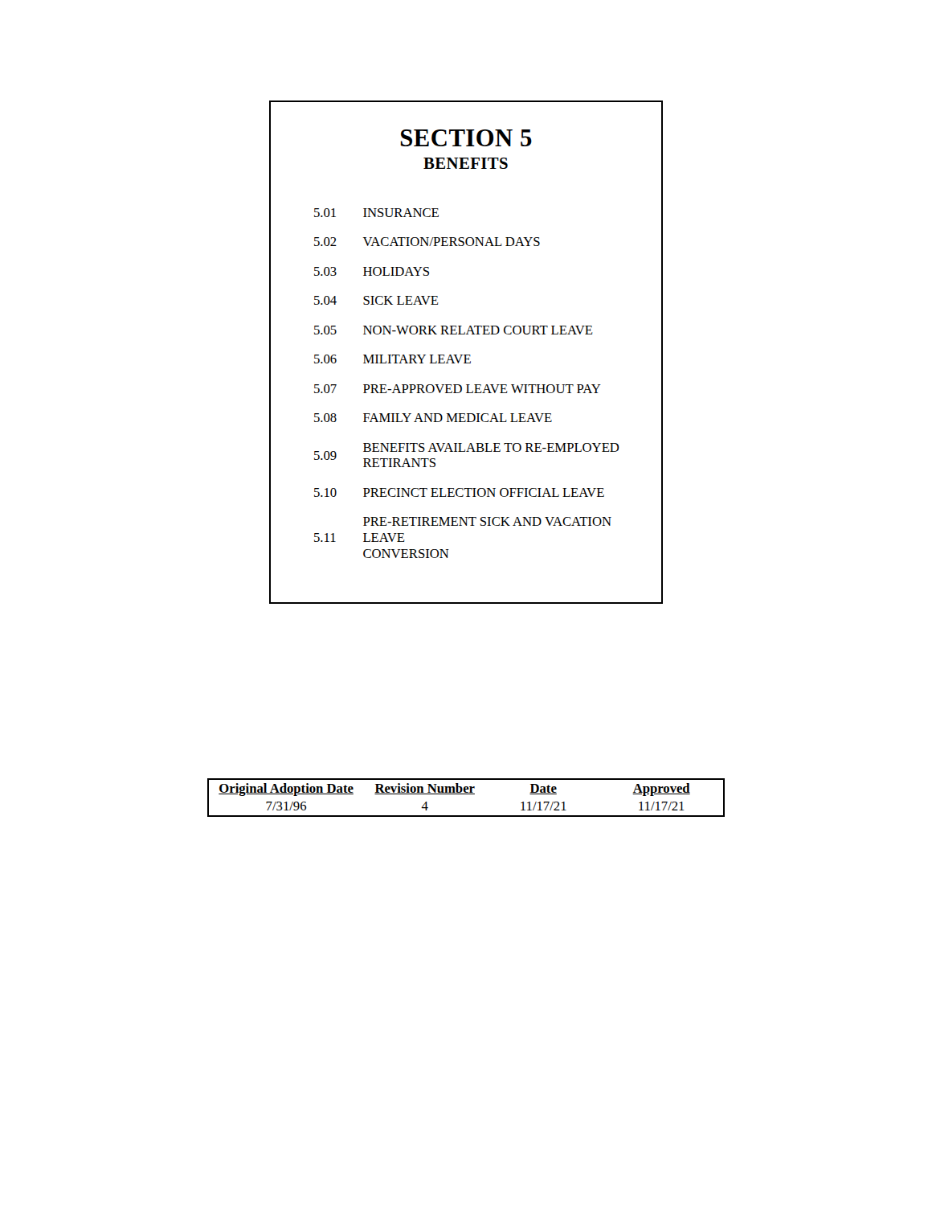SECTION 5
BENEFITS
| 5.01 | INSURANCE |
| 5.02 | VACATION/PERSONAL DAYS |
| 5.03 | HOLIDAYS |
| 5.04 | SICK LEAVE |
| 5.05 | NON-WORK RELATED COURT LEAVE |
| 5.06 | MILITARY LEAVE |
| 5.07 | PRE-APPROVED LEAVE WITHOUT PAY |
| 5.08 | FAMILY AND MEDICAL LEAVE |
| 5.09 | BENEFITS AVAILABLE TO RE-EMPLOYED RETIRANTS |
| 5.10 | PRECINCT ELECTION OFFICIAL LEAVE |
| 5.11 | PRE-RETIREMENT SICK AND VACATION LEAVE CONVERSION |
| Original Adoption Date | Revision Number | Date | Approved |
| 7/31/96 | 4 | 11/17/21 | 11/17/21 |